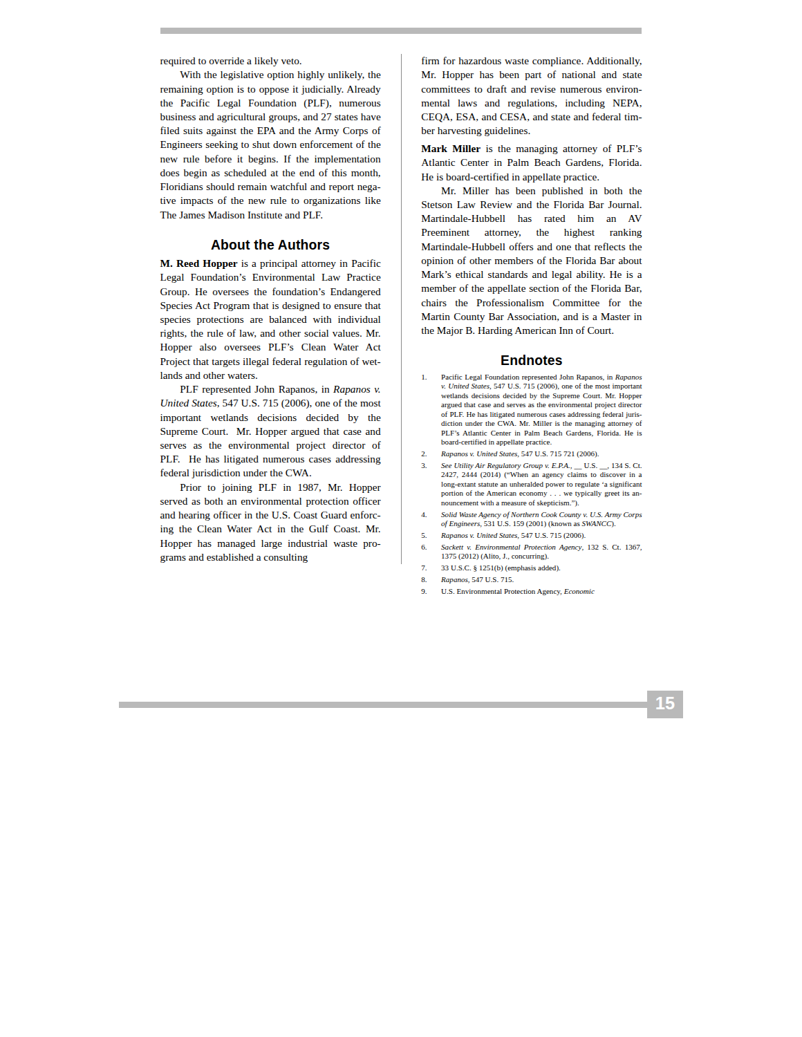required to override a likely veto.
With the legislative option highly unlikely, the remaining option is to oppose it judicially. Already the Pacific Legal Foundation (PLF), numerous business and agricultural groups, and 27 states have filed suits against the EPA and the Army Corps of Engineers seeking to shut down enforcement of the new rule before it begins. If the implementation does begin as scheduled at the end of this month, Floridians should remain watchful and report negative impacts of the new rule to organizations like The James Madison Institute and PLF.
About the Authors
M. Reed Hopper is a principal attorney in Pacific Legal Foundation’s Environmental Law Practice Group. He oversees the foundation’s Endangered Species Act Program that is designed to ensure that species protections are balanced with individual rights, the rule of law, and other social values. Mr. Hopper also oversees PLF’s Clean Water Act Project that targets illegal federal regulation of wetlands and other waters.
PLF represented John Rapanos, in Rapanos v. United States, 547 U.S. 715 (2006), one of the most important wetlands decisions decided by the Supreme Court. Mr. Hopper argued that case and serves as the environmental project director of PLF. He has litigated numerous cases addressing federal jurisdiction under the CWA.
Prior to joining PLF in 1987, Mr. Hopper served as both an environmental protection officer and hearing officer in the U.S. Coast Guard enforcing the Clean Water Act in the Gulf Coast. Mr. Hopper has managed large industrial waste programs and established a consulting
firm for hazardous waste compliance. Additionally, Mr. Hopper has been part of national and state committees to draft and revise numerous environmental laws and regulations, including NEPA, CEQA, ESA, and CESA, and state and federal timber harvesting guidelines.
Mark Miller is the managing attorney of PLF’s Atlantic Center in Palm Beach Gardens, Florida. He is board-certified in appellate practice.
Mr. Miller has been published in both the Stetson Law Review and the Florida Bar Journal. Martindale-Hubbell has rated him an AV Preeminent attorney, the highest ranking Martindale-Hubbell offers and one that reflects the opinion of other members of the Florida Bar about Mark’s ethical standards and legal ability. He is a member of the appellate section of the Florida Bar, chairs the Professionalism Committee for the Martin County Bar Association, and is a Master in the Major B. Harding American Inn of Court.
Endnotes
Pacific Legal Foundation represented John Rapanos, in Rapanos v. United States, 547 U.S. 715 (2006), one of the most important wetlands decisions decided by the Supreme Court. Mr. Hopper argued that case and serves as the environmental project director of PLF. He has litigated numerous cases addressing federal jurisdiction under the CWA. Mr. Miller is the managing attorney of PLF’s Atlantic Center in Palm Beach Gardens, Florida. He is board-certified in appellate practice.
Rapanos v. United States, 547 U.S. 715 721 (2006).
See Utility Air Regulatory Group v. E.P.A., __ U.S. __, 134 S. Ct. 2427, 2444 (2014) (“When an agency claims to discover in a long-extant statute an unheralded power to regulate ‘a significant portion of the American economy . . . we typically greet its announcement with a measure of skepticism.”).
Solid Waste Agency of Northern Cook County v. U.S. Army Corps of Engineers, 531 U.S. 159 (2001) (known as SWANCC).
Rapanos v. United States, 547 U.S. 715 (2006).
Sackett v. Environmental Protection Agency, 132 S. Ct. 1367, 1375 (2012) (Alito, J., concurring).
33 U.S.C. § 1251(b) (emphasis added).
Rapanos, 547 U.S. 715.
U.S. Environmental Protection Agency, Economic
15